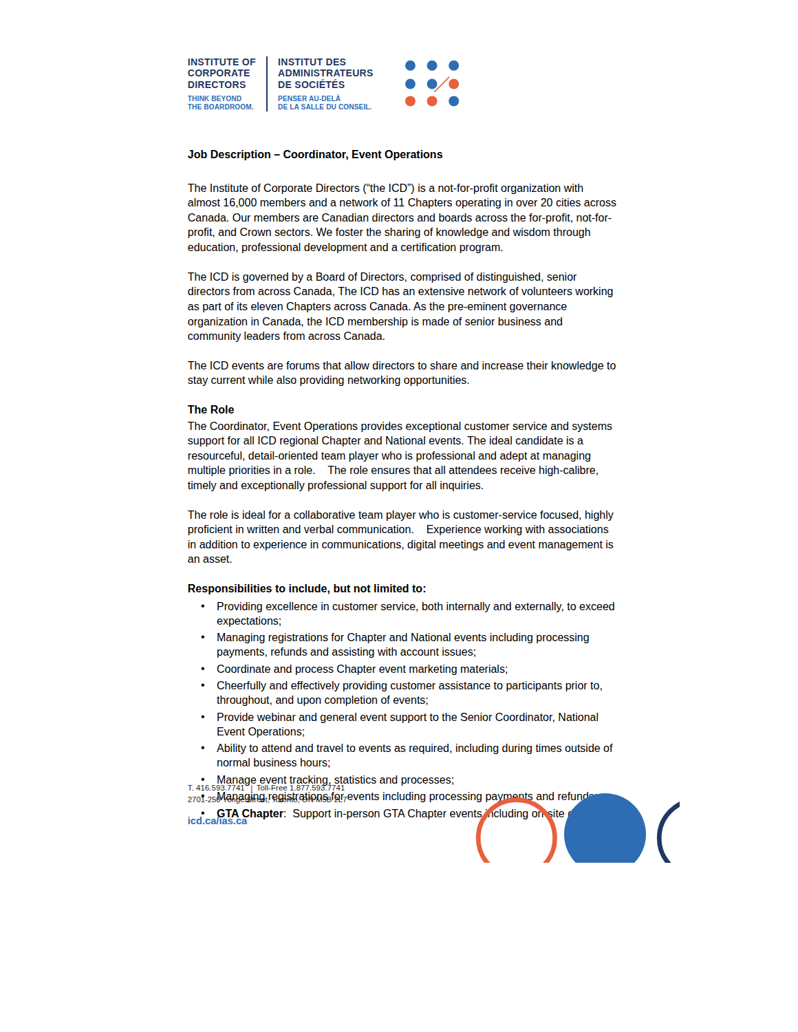Institute of
Corporate
Directors
Think beyond
the boardroom.
Institut des
Administrateurs
de Sociétés
Penser au-delà
de la salle du conseil.
Job Description – Coordinator, Event Operations
The Institute of Corporate Directors (“the ICD”) is a not-for-profit organization with almost 16,000 members and a network of 11 Chapters operating in over 20 cities across Canada. Our members are Canadian directors and boards across the for-profit, not-for-profit, and Crown sectors. We foster the sharing of knowledge and wisdom through education, professional development and a certification program.
The ICD is governed by a Board of Directors, comprised of distinguished, senior directors from across Canada, The ICD has an extensive network of volunteers working as part of its eleven Chapters across Canada. As the pre-eminent governance organization in Canada, the ICD membership is made of senior business and community leaders from across Canada.
The ICD events are forums that allow directors to share and increase their knowledge to stay current while also providing networking opportunities.
The Role
The Coordinator, Event Operations provides exceptional customer service and systems support for all ICD regional Chapter and National events. The ideal candidate is a resourceful, detail-oriented team player who is professional and adept at managing multiple priorities in a role. The role ensures that all attendees receive high-calibre, timely and exceptionally professional support for all inquiries.
The role is ideal for a collaborative team player who is customer-service focused, highly proficient in written and verbal communication. Experience working with associations in addition to experience in communications, digital meetings and event management is an asset.
Responsibilities to include, but not limited to:
Providing excellence in customer service, both internally and externally, to exceed expectations;
Managing registrations for Chapter and National events including processing payments, refunds and assisting with account issues;
Coordinate and process Chapter event marketing materials;
Cheerfully and effectively providing customer assistance to participants prior to, throughout, and upon completion of events;
Provide webinar and general event support to the Senior Coordinator, National Event Operations;
Ability to attend and travel to events as required, including during times outside of normal business hours;
Manage event tracking, statistics and processes;
Managing registrations for events including processing payments and refunds;
GTA Chapter: Support in-person GTA Chapter events including on-site delivery.
T. 416.593.7741 | Toll-Free 1.877.593.7741
2701-250 Yonge Street, Toronto, ON M5B 2L7
icd.ca/ias.ca